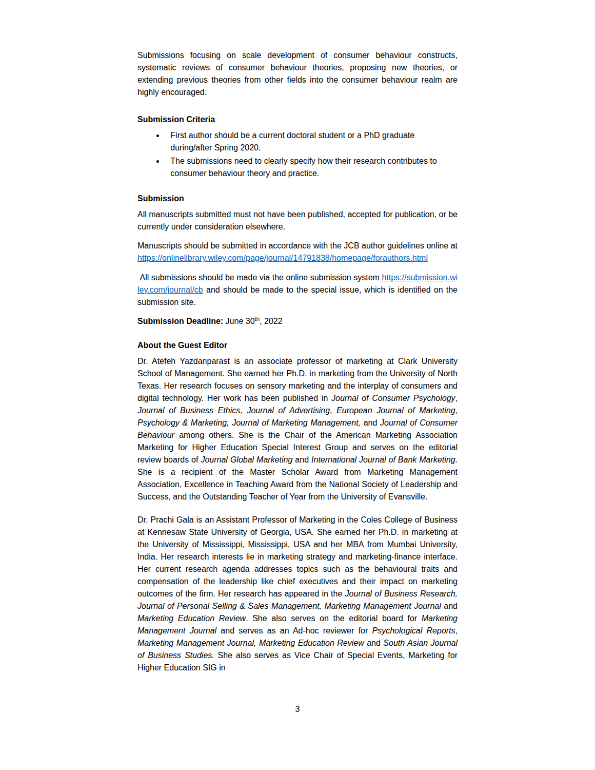Submissions focusing on scale development of consumer behaviour constructs, systematic reviews of consumer behaviour theories, proposing new theories, or extending previous theories from other fields into the consumer behaviour realm are highly encouraged.
Submission Criteria
First author should be a current doctoral student or a PhD graduate during/after Spring 2020.
The submissions need to clearly specify how their research contributes to consumer behaviour theory and practice.
Submission
All manuscripts submitted must not have been published, accepted for publication, or be currently under consideration elsewhere.
Manuscripts should be submitted in accordance with the JCB author guidelines online at https://onlinelibrary.wiley.com/page/journal/14791838/homepage/forauthors.html
All submissions should be made via the online submission system https://submission.wiley.com/journal/cb and should be made to the special issue, which is identified on the submission site.
Submission Deadline: June 30th, 2022
About the Guest Editor
Dr. Atefeh Yazdanparast is an associate professor of marketing at Clark University School of Management. She earned her Ph.D. in marketing from the University of North Texas. Her research focuses on sensory marketing and the interplay of consumers and digital technology. Her work has been published in Journal of Consumer Psychology, Journal of Business Ethics, Journal of Advertising, European Journal of Marketing, Psychology & Marketing, Journal of Marketing Management, and Journal of Consumer Behaviour among others. She is the Chair of the American Marketing Association Marketing for Higher Education Special Interest Group and serves on the editorial review boards of Journal Global Marketing and International Journal of Bank Marketing. She is a recipient of the Master Scholar Award from Marketing Management Association, Excellence in Teaching Award from the National Society of Leadership and Success, and the Outstanding Teacher of Year from the University of Evansville.
Dr. Prachi Gala is an Assistant Professor of Marketing in the Coles College of Business at Kennesaw State University of Georgia, USA. She earned her Ph.D. in marketing at the University of Mississippi, Mississippi, USA and her MBA from Mumbai University, India. Her research interests lie in marketing strategy and marketing-finance interface. Her current research agenda addresses topics such as the behavioural traits and compensation of the leadership like chief executives and their impact on marketing outcomes of the firm. Her research has appeared in the Journal of Business Research, Journal of Personal Selling & Sales Management, Marketing Management Journal and Marketing Education Review. She also serves on the editorial board for Marketing Management Journal and serves as an Ad-hoc reviewer for Psychological Reports, Marketing Management Journal, Marketing Education Review and South Asian Journal of Business Studies. She also serves as Vice Chair of Special Events, Marketing for Higher Education SIG in
3